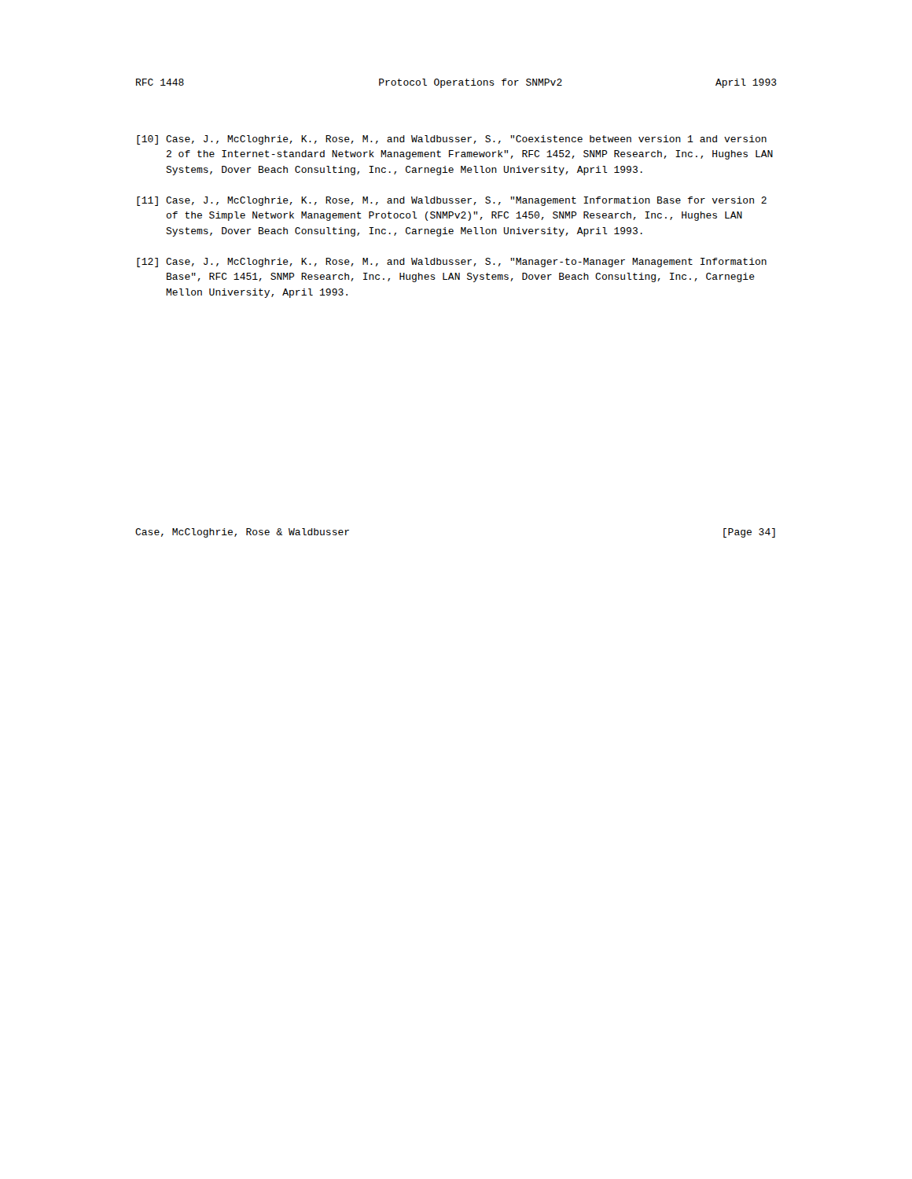RFC 1448 Protocol Operations for SNMPv2 April 1993
[10] Case, J., McCloghrie, K., Rose, M., and Waldbusser, S., "Coexistence between version 1 and version 2 of the Internet-standard Network Management Framework", RFC 1452, SNMP Research, Inc., Hughes LAN Systems, Dover Beach Consulting, Inc., Carnegie Mellon University, April 1993.
[11] Case, J., McCloghrie, K., Rose, M., and Waldbusser, S., "Management Information Base for version 2 of the Simple Network Management Protocol (SNMPv2)", RFC 1450, SNMP Research, Inc., Hughes LAN Systems, Dover Beach Consulting, Inc., Carnegie Mellon University, April 1993.
[12] Case, J., McCloghrie, K., Rose, M., and Waldbusser, S., "Manager-to-Manager Management Information Base", RFC 1451, SNMP Research, Inc., Hughes LAN Systems, Dover Beach Consulting, Inc., Carnegie Mellon University, April 1993.
Case, McCloghrie, Rose & Waldbusser [Page 34]